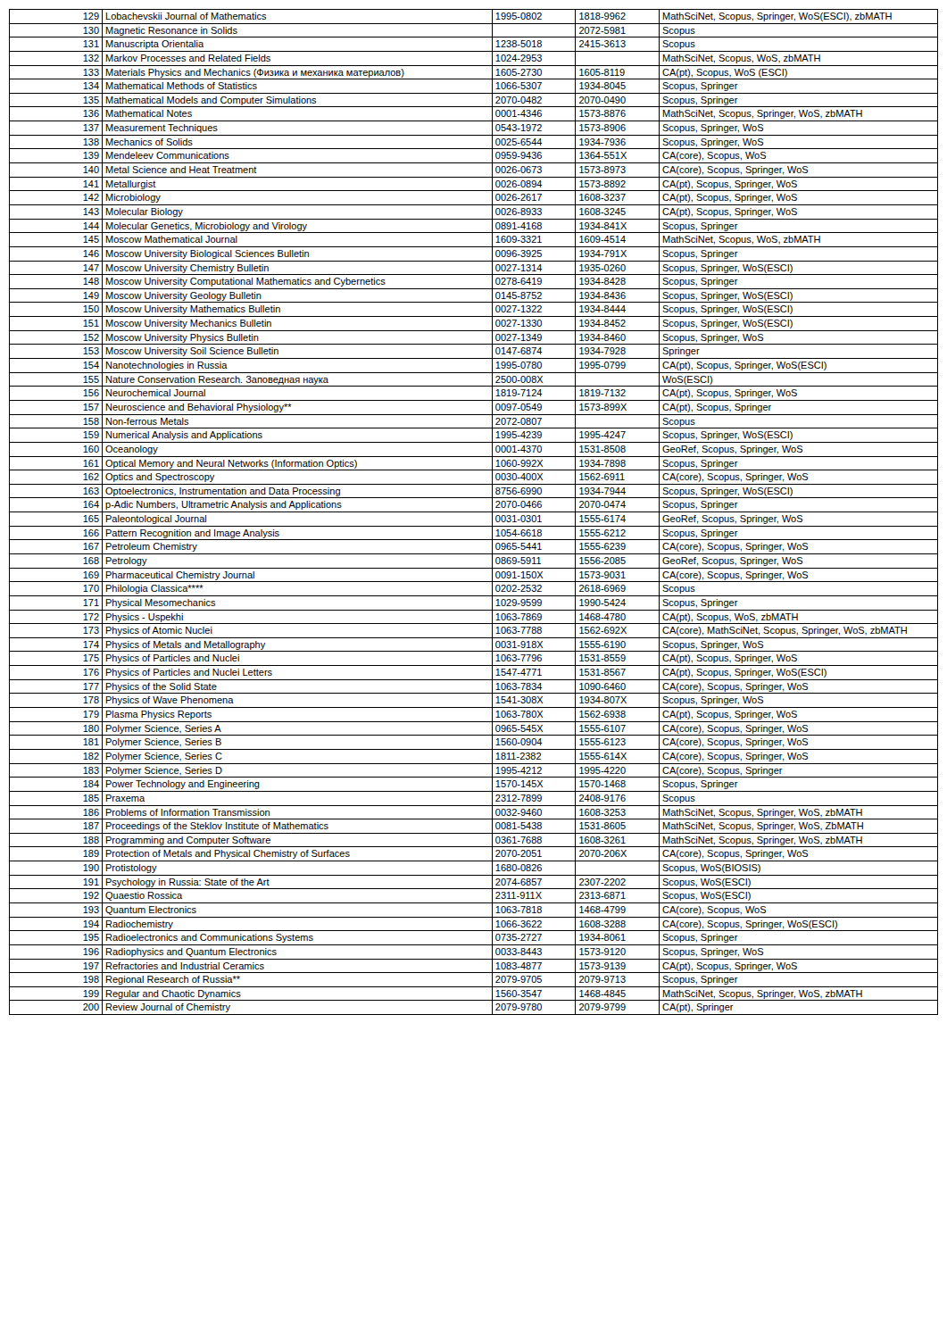| 129 | Lobachevskii Journal of Mathematics | 1995-0802 | 1818-9962 | MathSciNet, Scopus, Springer, WoS(ESCI), zbMATH |
| 130 | Magnetic Resonance in Solids | | 2072-5981 | Scopus |
| 131 | Manuscripta Orientalia | 1238-5018 | 2415-3613 | Scopus |
| 132 | Markov Processes and Related Fields | 1024-2953 | | MathSciNet, Scopus, WoS, zbMATH |
| 133 | Materials Physics and Mechanics (Физика и механика материалов) | 1605-2730 | 1605-8119 | CA(pt), Scopus, WoS (ESCI) |
| 134 | Mathematical Methods of Statistics | 1066-5307 | 1934-8045 | Scopus, Springer |
| 135 | Mathematical Models and Computer Simulations | 2070-0482 | 2070-0490 | Scopus, Springer |
| 136 | Mathematical Notes | 0001-4346 | 1573-8876 | MathSciNet, Scopus, Springer, WoS, zbMATH |
| 137 | Measurement Techniques | 0543-1972 | 1573-8906 | Scopus, Springer, WoS |
| 138 | Mechanics of Solids | 0025-6544 | 1934-7936 | Scopus, Springer, WoS |
| 139 | Mendeleev Communications | 0959-9436 | 1364-551X | CA(core), Scopus, WoS |
| 140 | Metal Science and Heat Treatment | 0026-0673 | 1573-8973 | CA(core), Scopus, Springer, WoS |
| 141 | Metallurgist | 0026-0894 | 1573-8892 | CA(pt), Scopus, Springer, WoS |
| 142 | Microbiology | 0026-2617 | 1608-3237 | CA(pt), Scopus, Springer, WoS |
| 143 | Molecular Biology | 0026-8933 | 1608-3245 | CA(pt), Scopus, Springer, WoS |
| 144 | Molecular Genetics, Microbiology and Virology | 0891-4168 | 1934-841X | Scopus, Springer |
| 145 | Moscow Mathematical Journal | 1609-3321 | 1609-4514 | MathSciNet, Scopus, WoS, zbMATH |
| 146 | Moscow University Biological Sciences Bulletin | 0096-3925 | 1934-791X | Scopus, Springer |
| 147 | Moscow University Chemistry Bulletin | 0027-1314 | 1935-0260 | Scopus, Springer, WoS(ESCI) |
| 148 | Moscow University Computational Mathematics and Cybernetics | 0278-6419 | 1934-8428 | Scopus, Springer |
| 149 | Moscow University Geology Bulletin | 0145-8752 | 1934-8436 | Scopus, Springer, WoS(ESCI) |
| 150 | Moscow University Mathematics Bulletin | 0027-1322 | 1934-8444 | Scopus, Springer, WoS(ESCI) |
| 151 | Moscow University Mechanics Bulletin | 0027-1330 | 1934-8452 | Scopus, Springer, WoS(ESCI) |
| 152 | Moscow University Physics Bulletin | 0027-1349 | 1934-8460 | Scopus, Springer, WoS |
| 153 | Moscow University Soil Science Bulletin | 0147-6874 | 1934-7928 | Springer |
| 154 | Nanotechnologies in Russia | 1995-0780 | 1995-0799 | CA(pt), Scopus, Springer, WoS(ESCI) |
| 155 | Nature Conservation Research. Заповедная наука | 2500-008X | | WoS(ESCI) |
| 156 | Neurochemical Journal | 1819-7124 | 1819-7132 | CA(pt), Scopus, Springer, WoS |
| 157 | Neuroscience and Behavioral Physiology** | 0097-0549 | 1573-899X | CA(pt), Scopus, Springer |
| 158 | Non-ferrous Metals | 2072-0807 | | Scopus |
| 159 | Numerical Analysis and Applications | 1995-4239 | 1995-4247 | Scopus, Springer, WoS(ESCI) |
| 160 | Oceanology | 0001-4370 | 1531-8508 | GeoRef, Scopus, Springer, WoS |
| 161 | Optical Memory and Neural Networks (Information Optics) | 1060-992X | 1934-7898 | Scopus, Springer |
| 162 | Optics and Spectroscopy | 0030-400X | 1562-6911 | CA(core), Scopus, Springer, WoS |
| 163 | Optoelectronics, Instrumentation and Data Processing | 8756-6990 | 1934-7944 | Scopus, Springer, WoS(ESCI) |
| 164 | p-Adic Numbers, Ultrametric Analysis and Applications | 2070-0466 | 2070-0474 | Scopus, Springer |
| 165 | Paleontological Journal | 0031-0301 | 1555-6174 | GeoRef, Scopus, Springer, WoS |
| 166 | Pattern Recognition and Image Analysis | 1054-6618 | 1555-6212 | Scopus, Springer |
| 167 | Petroleum Chemistry | 0965-5441 | 1555-6239 | CA(core), Scopus, Springer, WoS |
| 168 | Petrology | 0869-5911 | 1556-2085 | GeoRef, Scopus, Springer, WoS |
| 169 | Pharmaceutical Chemistry Journal | 0091-150X | 1573-9031 | CA(core), Scopus, Springer, WoS |
| 170 | Philologia Classica**** | 0202-2532 | 2618-6969 | Scopus |
| 171 | Physical Mesomechanics | 1029-9599 | 1990-5424 | Scopus, Springer |
| 172 | Physics - Uspekhi | 1063-7869 | 1468-4780 | CA(pt), Scopus, WoS, zbMATH |
| 173 | Physics of Atomic Nuclei | 1063-7788 | 1562-692X | CA(core), MathSciNet, Scopus, Springer, WoS, zbMATH |
| 174 | Physics of Metals and Metallography | 0031-918X | 1555-6190 | Scopus, Springer, WoS |
| 175 | Physics of Particles and Nuclei | 1063-7796 | 1531-8559 | CA(pt), Scopus, Springer, WoS |
| 176 | Physics of Particles and Nuclei Letters | 1547-4771 | 1531-8567 | CA(pt), Scopus, Springer, WoS(ESCI) |
| 177 | Physics of the Solid State | 1063-7834 | 1090-6460 | CA(core), Scopus, Springer, WoS |
| 178 | Physics of Wave Phenomena | 1541-308X | 1934-807X | Scopus, Springer, WoS |
| 179 | Plasma Physics Reports | 1063-780X | 1562-6938 | CA(pt), Scopus, Springer, WoS |
| 180 | Polymer Science, Series A | 0965-545X | 1555-6107 | CA(core), Scopus, Springer, WoS |
| 181 | Polymer Science, Series B | 1560-0904 | 1555-6123 | CA(core), Scopus, Springer, WoS |
| 182 | Polymer Science, Series C | 1811-2382 | 1555-614X | CA(core), Scopus, Springer, WoS |
| 183 | Polymer Science, Series D | 1995-4212 | 1995-4220 | CA(core), Scopus, Springer |
| 184 | Power Technology and Engineering | 1570-145X | 1570-1468 | Scopus, Springer |
| 185 | Praxema | 2312-7899 | 2408-9176 | Scopus |
| 186 | Problems of Information Transmission | 0032-9460 | 1608-3253 | MathSciNet, Scopus, Springer, WoS, zbMATH |
| 187 | Proceedings of the Steklov Institute of Mathematics | 0081-5438 | 1531-8605 | MathSciNet, Scopus, Springer, WoS, ZbMATH |
| 188 | Programming and Computer Software | 0361-7688 | 1608-3261 | MathSciNet, Scopus, Springer, WoS, zbMATH |
| 189 | Protection of Metals and Physical Chemistry of Surfaces | 2070-2051 | 2070-206X | CA(core), Scopus, Springer, WoS |
| 190 | Protistology | 1680-0826 | | Scopus, WoS(BIOSIS) |
| 191 | Psychology in Russia: State of the Art | 2074-6857 | 2307-2202 | Scopus, WoS(ESCI) |
| 192 | Quaestio Rossica | 2311-911X | 2313-6871 | Scopus, WoS(ESCI) |
| 193 | Quantum Electronics | 1063-7818 | 1468-4799 | CA(core), Scopus, WoS |
| 194 | Radiochemistry | 1066-3622 | 1608-3288 | CA(core), Scopus, Springer, WoS(ESCI) |
| 195 | Radioelectronics and Communications Systems | 0735-2727 | 1934-8061 | Scopus, Springer |
| 196 | Radiophysics and Quantum Electronics | 0033-8443 | 1573-9120 | Scopus, Springer, WoS |
| 197 | Refractories and Industrial Ceramics | 1083-4877 | 1573-9139 | CA(pt), Scopus, Springer, WoS |
| 198 | Regional Research of Russia** | 2079-9705 | 2079-9713 | Scopus, Springer |
| 199 | Regular and Chaotic Dynamics | 1560-3547 | 1468-4845 | MathSciNet, Scopus, Springer, WoS, zbMATH |
| 200 | Review Journal of Chemistry | 2079-9780 | 2079-9799 | CA(pt), Springer |